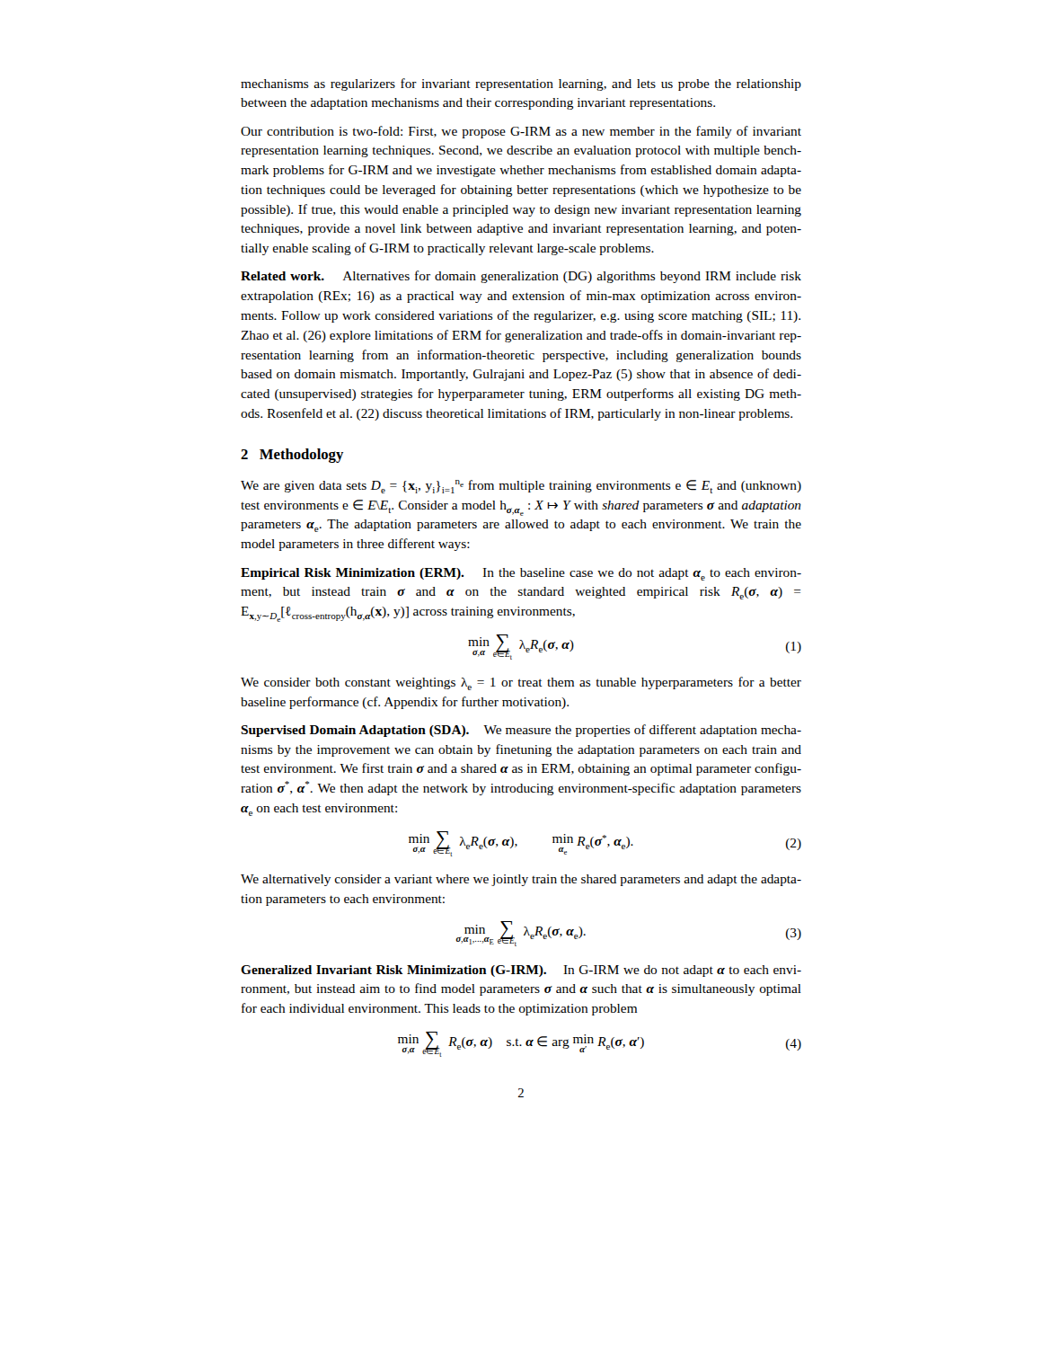mechanisms as regularizers for invariant representation learning, and lets us probe the relationship between the adaptation mechanisms and their corresponding invariant representations.
Our contribution is two-fold: First, we propose G-IRM as a new member in the family of invariant representation learning techniques. Second, we describe an evaluation protocol with multiple benchmark problems for G-IRM and we investigate whether mechanisms from established domain adaptation techniques could be leveraged for obtaining better representations (which we hypothesize to be possible). If true, this would enable a principled way to design new invariant representation learning techniques, provide a novel link between adaptive and invariant representation learning, and potentially enable scaling of G-IRM to practically relevant large-scale problems.
Related work. Alternatives for domain generalization (DG) algorithms beyond IRM include risk extrapolation (REx; 16) as a practical way and extension of min-max optimization across environments. Follow up work considered variations of the regularizer, e.g. using score matching (SIL; 11). Zhao et al. (26) explore limitations of ERM for generalization and trade-offs in domain-invariant representation learning from an information-theoretic perspective, including generalization bounds based on domain mismatch. Importantly, Gulrajani and Lopez-Paz (5) show that in absence of dedicated (unsupervised) strategies for hyperparameter tuning, ERM outperforms all existing DG methods. Rosenfeld et al. (22) discuss theoretical limitations of IRM, particularly in non-linear problems.
2 Methodology
We are given data sets De = {xi, yi}i=1ne from multiple training environments e ∈ Et and (unknown) test environments e ∈ E\Et. Consider a model hσ,αe : X ↦ Y with shared parameters σ and adaptation parameters αe. The adaptation parameters are allowed to adapt to each environment. We train the model parameters in three different ways:
Empirical Risk Minimization (ERM). In the baseline case we do not adapt αe to each environment, but instead train σ and α on the standard weighted empirical risk Re(σ, α) = Ex,y∼De[ℓcross-entropy(hσ,α(x), y)] across training environments,
min σ,α ∑e∈Et λeRe(σ, α) (1)
We consider both constant weightings λe = 1 or treat them as tunable hyperparameters for a better baseline performance (cf. Appendix for further motivation).
Supervised Domain Adaptation (SDA). We measure the properties of different adaptation mechanisms by the improvement we can obtain by finetuning the adaptation parameters on each train and test environment. We first train σ and a shared α as in ERM, obtaining an optimal parameter configuration σ*, α*. We then adapt the network by introducing environment-specific adaptation parameters αe on each test environment:
min σ,α ∑e∈Et λeRe(σ, α), min αe Re(σ*, αe). (2)
We alternatively consider a variant where we jointly train the shared parameters and adapt the adaptation parameters to each environment:
min σ,α1,...,αE ∑e∈Et λeRe(σ, αe). (3)
Generalized Invariant Risk Minimization (G-IRM). In G-IRM we do not adapt α to each environment, but instead aim to to find model parameters σ and α such that α is simultaneously optimal for each individual environment. This leads to the optimization problem
min σ,α ∑e∈Et Re(σ, α) s.t. α ∈ arg min α′ Re(σ, α′) (4)
2